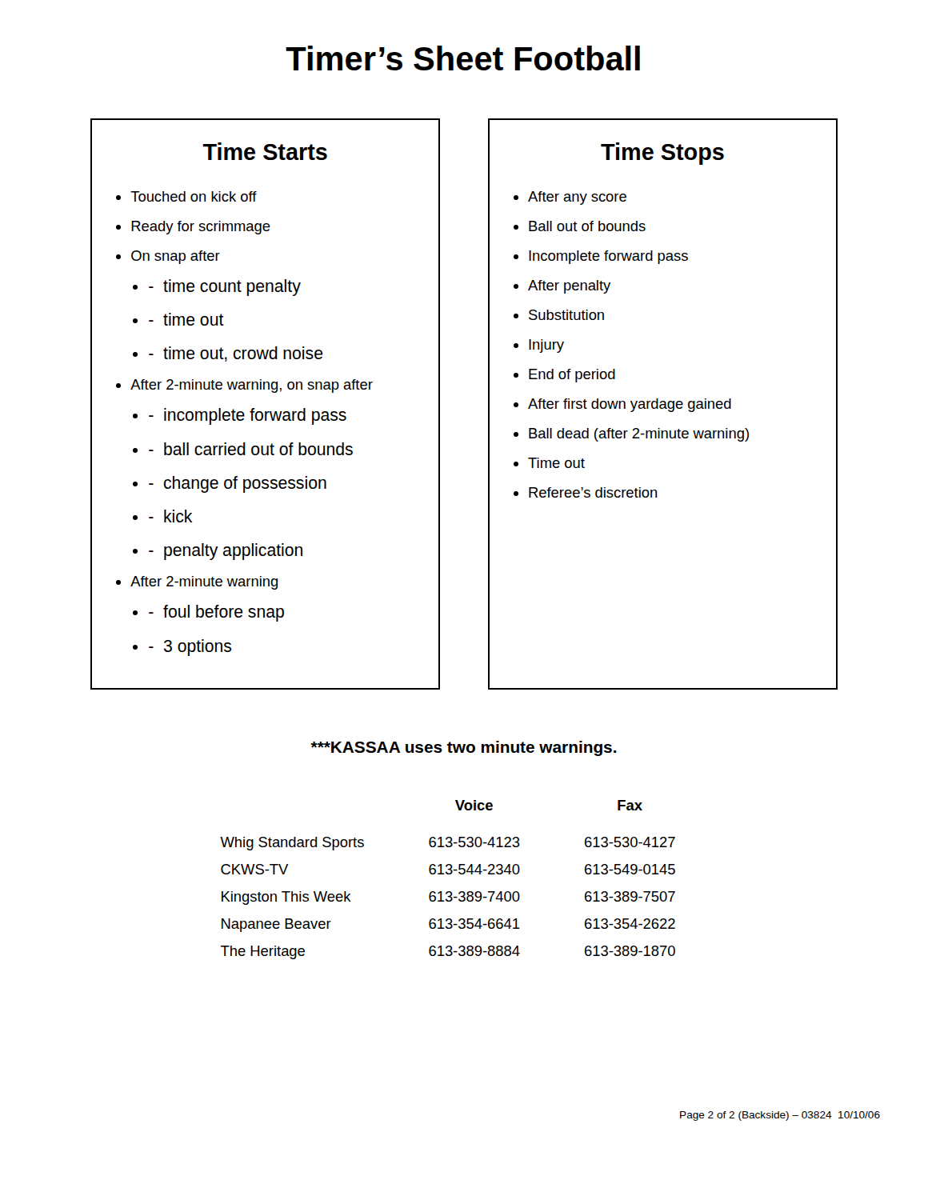Timer’s Sheet Football
Time Starts
Touched on kick off
Ready for scrimmage
On snap after
time count penalty
time out
time out, crowd noise
After 2-minute warning, on snap after
incomplete forward pass
ball carried out of bounds
change of possession
kick
penalty application
After 2-minute warning
foul before snap
3 options
Time Stops
After any score
Ball out of bounds
Incomplete forward pass
After penalty
Substitution
Injury
End of period
After first down yardage gained
Ball dead (after 2-minute warning)
Time out
Referee’s discretion
***KASSAA uses two minute warnings.
| | Voice | Fax |
| --- | --- | --- |
| Whig Standard Sports | 613-530-4123 | 613-530-4127 |
| CKWS-TV | 613-544-2340 | 613-549-0145 |
| Kingston This Week | 613-389-7400 | 613-389-7507 |
| Napanee Beaver | 613-354-6641 | 613-354-2622 |
| The Heritage | 613-389-8884 | 613-389-1870 |
Page 2 of 2 (Backside) – 03824 10/10/06